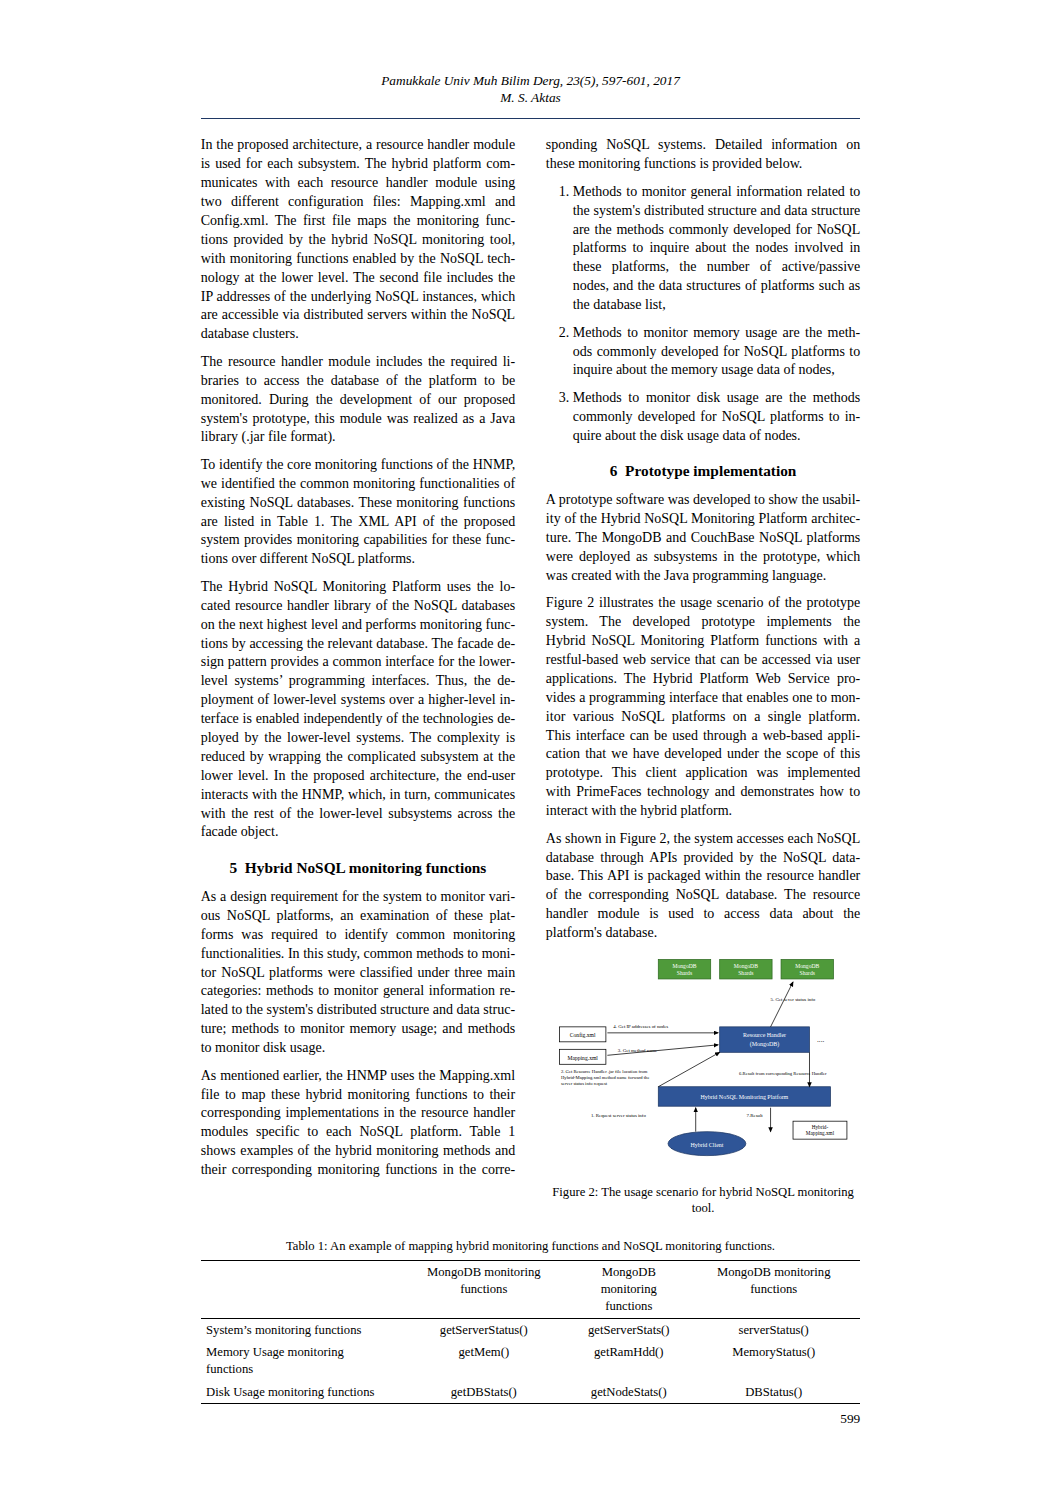Pamukkale Univ Muh Bilim Derg, 23(5), 597-601, 2017
M. S. Aktas
In the proposed architecture, a resource handler module is used for each subsystem. The hybrid platform communicates with each resource handler module using two different configuration files: Mapping.xml and Config.xml. The first file maps the monitoring functions provided by the hybrid NoSQL monitoring tool, with monitoring functions enabled by the NoSQL technology at the lower level. The second file includes the IP addresses of the underlying NoSQL instances, which are accessible via distributed servers within the NoSQL database clusters.
The resource handler module includes the required libraries to access the database of the platform to be monitored. During the development of our proposed system's prototype, this module was realized as a Java library (.jar file format).
To identify the core monitoring functions of the HNMP, we identified the common monitoring functionalities of existing NoSQL databases. These monitoring functions are listed in Table 1. The XML API of the proposed system provides monitoring capabilities for these functions over different NoSQL platforms.
The Hybrid NoSQL Monitoring Platform uses the located resource handler library of the NoSQL databases on the next highest level and performs monitoring functions by accessing the relevant database. The facade design pattern provides a common interface for the lower-level systems’ programming interfaces. Thus, the deployment of lower-level systems over a higher-level interface is enabled independently of the technologies deployed by the lower-level systems. The complexity is reduced by wrapping the complicated subsystem at the lower level. In the proposed architecture, the end-user interacts with the HNMP, which, in turn, communicates with the rest of the lower-level subsystems across the facade object.
5 Hybrid NoSQL monitoring functions
As a design requirement for the system to monitor various NoSQL platforms, an examination of these platforms was required to identify common monitoring functionalities. In this study, common methods to monitor NoSQL platforms were classified under three main categories: methods to monitor general information related to the system's distributed structure and data structure; methods to monitor memory usage; and methods to monitor disk usage.
As mentioned earlier, the HNMP uses the Mapping.xml file to map these hybrid monitoring functions to their corresponding implementations in the resource handler modules specific to each NoSQL platform. Table 1 shows examples of the hybrid monitoring methods and their corresponding monitoring functions in the corresponding NoSQL systems. Detailed information on these monitoring functions is provided below.
Methods to monitor general information related to the system's distributed structure and data structure are the methods commonly developed for NoSQL platforms to inquire about the nodes involved in these platforms, the number of active/passive nodes, and the data structures of platforms such as the database list,
Methods to monitor memory usage are the methods commonly developed for NoSQL platforms to inquire about the memory usage data of nodes,
Methods to monitor disk usage are the methods commonly developed for NoSQL platforms to inquire about the disk usage data of nodes.
6 Prototype implementation
A prototype software was developed to show the usability of the Hybrid NoSQL Monitoring Platform architecture. The MongoDB and CouchBase NoSQL platforms were deployed as subsystems in the prototype, which was created with the Java programming language.
Figure 2 illustrates the usage scenario of the prototype system. The developed prototype implements the Hybrid NoSQL Monitoring Platform functions with a restful-based web service that can be accessed via user applications. The Hybrid Platform Web Service provides a programming interface that enables one to monitor various NoSQL platforms on a single platform. This interface can be used through a web-based application that we have developed under the scope of this prototype. This client application was implemented with PrimeFaces technology and demonstrates how to interact with the hybrid platform.
As shown in Figure 2, the system accesses each NoSQL database through APIs provided by the NoSQL database. This API is packaged within the resource handler of the corresponding NoSQL database. The resource handler module is used to access data about the platform's database.
MongoDB Shards MongoDB Shards MongoDB Shards Resource Handler (MongoDB) Hybrid NoSQL Monitoring Platform Hybrid Client Config.xml Mapping.xml Hybrid- Mapping.xml 5. Get sever status info 4. Get IP addresses of nodes 3. Get method name 2. Get Resource Handler .jar file location from Hybrid-Mapping.xml method name forward the server status info request 6.Result from corresponding Resource Handler 1. Request server status info 7.Result ....
Figure 2: The usage scenario for hybrid NoSQL monitoring tool.
Tablo 1: An example of mapping hybrid monitoring functions and NoSQL monitoring functions.
| | MongoDB monitoring functions | MongoDB monitoring functions | MongoDB monitoring functions |
| --- | --- | --- | --- |
| System’s monitoring functions | getServerStatus() | getServerStats() | serverStatus() |
| Memory Usage monitoring functions | getMem() | getRamHdd() | MemoryStatus() |
| Disk Usage monitoring functions | getDBStats() | getNodeStats() | DBStatus() |
599